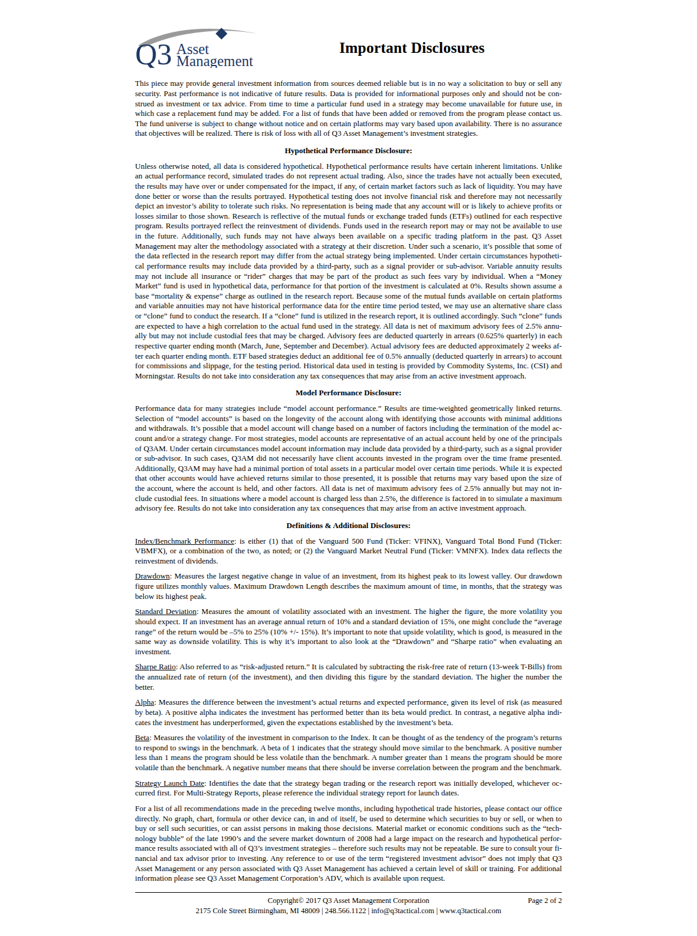Q 3 Asset Management
Important Disclosures
This piece may provide general investment information from sources deemed reliable but is in no way a solicitation to buy or sell any security. Past performance is not indicative of future results. Data is provided for informational purposes only and should not be construed as investment or tax advice. From time to time a particular fund used in a strategy may become unavailable for future use, in which case a replacement fund may be added. For a list of funds that have been added or removed from the program please contact us. The fund universe is subject to change without notice and on certain platforms may vary based upon availability. There is no assurance that objectives will be realized. There is risk of loss with all of Q3 Asset Management’s investment strategies.
Hypothetical Performance Disclosure:
Unless otherwise noted, all data is considered hypothetical. Hypothetical performance results have certain inherent limitations. Unlike an actual performance record, simulated trades do not represent actual trading. Also, since the trades have not actually been executed, the results may have over or under compensated for the impact, if any, of certain market factors such as lack of liquidity. You may have done better or worse than the results portrayed. Hypothetical testing does not involve financial risk and therefore may not necessarily depict an investor’s ability to tolerate such risks. No representation is being made that any account will or is likely to achieve profits or losses similar to those shown. Research is reflective of the mutual funds or exchange traded funds (ETFs) outlined for each respective program. Results portrayed reflect the reinvestment of dividends. Funds used in the research report may or may not be available to use in the future. Additionally, such funds may not have always been available on a specific trading platform in the past. Q3 Asset Management may alter the methodology associated with a strategy at their discretion. Under such a scenario, it’s possible that some of the data reflected in the research report may differ from the actual strategy being implemented. Under certain circumstances hypothetical performance results may include data provided by a third-party, such as a signal provider or sub-advisor. Variable annuity results may not include all insurance or “rider” charges that may be part of the product as such fees vary by individual. When a “Money Market” fund is used in hypothetical data, performance for that portion of the investment is calculated at 0%. Results shown assume a base “mortality & expense” charge as outlined in the research report. Because some of the mutual funds available on certain platforms and variable annuities may not have historical performance data for the entire time period tested, we may use an alternative share class or “clone” fund to conduct the research. If a “clone” fund is utilized in the research report, it is outlined accordingly. Such “clone” funds are expected to have a high correlation to the actual fund used in the strategy. All data is net of maximum advisory fees of 2.5% annually but may not include custodial fees that may be charged. Advisory fees are deducted quarterly in arrears (0.625% quarterly) in each respective quarter ending month (March, June, September and December). Actual advisory fees are deducted approximately 2 weeks after each quarter ending month. ETF based strategies deduct an additional fee of 0.5% annually (deducted quarterly in arrears) to account for commissions and slippage, for the testing period. Historical data used in testing is provided by Commodity Systems, Inc. (CSI) and Morningstar. Results do not take into consideration any tax consequences that may arise from an active investment approach.
Model Performance Disclosure:
Performance data for many strategies include “model account performance.” Results are time-weighted geometrically linked returns. Selection of “model accounts” is based on the longevity of the account along with identifying those accounts with minimal additions and withdrawals. It’s possible that a model account will change based on a number of factors including the termination of the model account and/or a strategy change. For most strategies, model accounts are representative of an actual account held by one of the principals of Q3AM. Under certain circumstances model account information may include data provided by a third-party, such as a signal provider or sub-advisor. In such cases, Q3AM did not necessarily have client accounts invested in the program over the time frame presented. Additionally, Q3AM may have had a minimal portion of total assets in a particular model over certain time periods. While it is expected that other accounts would have achieved returns similar to those presented, it is possible that returns may vary based upon the size of the account, where the account is held, and other factors. All data is net of maximum advisory fees of 2.5% annually but may not include custodial fees. In situations where a model account is charged less than 2.5%, the difference is factored in to simulate a maximum advisory fee. Results do not take into consideration any tax consequences that may arise from an active investment approach.
Definitions & Additional Disclosures:
Index/Benchmark Performance: is either (1) that of the Vanguard 500 Fund (Ticker: VFINX), Vanguard Total Bond Fund (Ticker: VBMFX), or a combination of the two, as noted; or (2) the Vanguard Market Neutral Fund (Ticker: VMNFX). Index data reflects the reinvestment of dividends.
Drawdown: Measures the largest negative change in value of an investment, from its highest peak to its lowest valley. Our drawdown figure utilizes monthly values. Maximum Drawdown Length describes the maximum amount of time, in months, that the strategy was below its highest peak.
Standard Deviation: Measures the amount of volatility associated with an investment. The higher the figure, the more volatility you should expect. If an investment has an average annual return of 10% and a standard deviation of 15%, one might conclude the “average range” of the return would be –5% to 25% (10% +/- 15%). It’s important to note that upside volatility, which is good, is measured in the same way as downside volatility. This is why it’s important to also look at the “Drawdown” and “Sharpe ratio” when evaluating an investment.
Sharpe Ratio: Also referred to as “risk-adjusted return.” It is calculated by subtracting the risk-free rate of return (13-week T-Bills) from the annualized rate of return (of the investment), and then dividing this figure by the standard deviation. The higher the number the better.
Alpha: Measures the difference between the investment’s actual returns and expected performance, given its level of risk (as measured by beta). A positive alpha indicates the investment has performed better than its beta would predict. In contrast, a negative alpha indicates the investment has underperformed, given the expectations established by the investment’s beta.
Beta: Measures the volatility of the investment in comparison to the Index. It can be thought of as the tendency of the program’s returns to respond to swings in the benchmark. A beta of 1 indicates that the strategy should move similar to the benchmark. A positive number less than 1 means the program should be less volatile than the benchmark. A number greater than 1 means the program should be more volatile than the benchmark. A negative number means that there should be inverse correlation between the program and the benchmark.
Strategy Launch Date: Identifies the date that the strategy began trading or the research report was initially developed, whichever occurred first. For Multi-Strategy Reports, please reference the individual strategy report for launch dates.
For a list of all recommendations made in the preceding twelve months, including hypothetical trade histories, please contact our office directly. No graph, chart, formula or other device can, in and of itself, be used to determine which securities to buy or sell, or when to buy or sell such securities, or can assist persons in making those decisions. Material market or economic conditions such as the “technology bubble” of the late 1990’s and the severe market downturn of 2008 had a large impact on the research and hypothetical performance results associated with all of Q3’s investment strategies – therefore such results may not be repeatable. Be sure to consult your financial and tax advisor prior to investing. Any reference to or use of the term “registered investment advisor” does not imply that Q3 Asset Management or any person associated with Q3 Asset Management has achieved a certain level of skill or training. For additional information please see Q3 Asset Management Corporation’s ADV, which is available upon request.
Page 2 of 2
Copyright© 2017 Q3 Asset Management Corporation
2175 Cole Street Birmingham, MI 48009 | 248.566.1122 | info@q3tactical.com | www.q3tactical.com